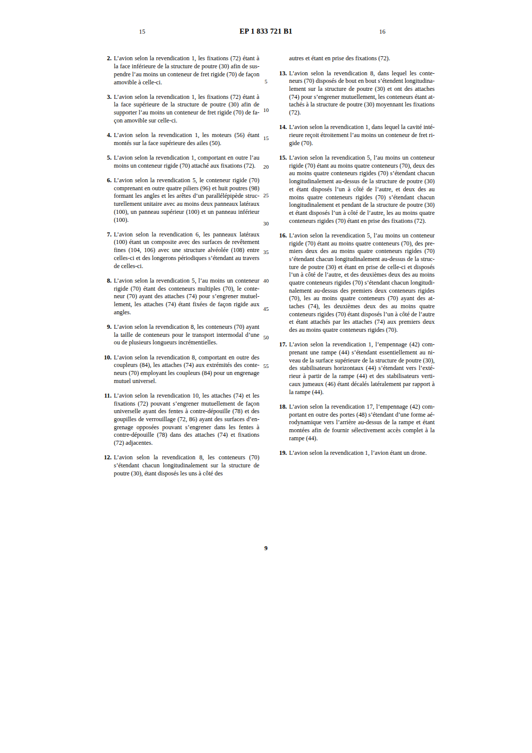15
EP 1 833 721 B1
16
2. L’avion selon la revendication 1, les fixations (72) étant à la face inférieure de la structure de poutre (30) afin de suspendre l’au moins un conteneur de fret rigide (70) de façon amovible à celle-ci.
3. L’avion selon la revendication 1, les fixations (72) étant à la face supérieure de la structure de poutre (30) afin de supporter l’au moins un conteneur de fret rigide (70) de façon amovible sur celle-ci.
4. L’avion selon la revendication 1, les moteurs (56) étant montés sur la face supérieure des ailes (50).
5. L’avion selon la revendication 1, comportant en outre l’au moins un conteneur rigide (70) attaché aux fixations (72).
6. L’avion selon la revendication 5, le conteneur rigide (70) comprenant en outre quatre piliers (96) et huit poutres (98) formant les angles et les arêtes d’un parallélépipède structurellement unitaire avec au moins deux panneaux latéraux (100), un panneau supérieur (100) et un panneau inférieur (100).
7. L’avion selon la revendication 6, les panneaux latéraux (100) étant un composite avec des surfaces de revêtement fines (104, 106) avec une structure alvéolée (108) entre celles-ci et des longerons périodiques s’étendant au travers de celles-ci.
8. L’avion selon la revendication 5, l’au moins un conteneur rigide (70) étant des conteneurs multiples (70), le conteneur (70) ayant des attaches (74) pour s’engrener mutuellement, les attaches (74) étant fixées de façon rigide aux angles.
9. L’avion selon la revendication 8, les conteneurs (70) ayant la taille de conteneurs pour le transport intermodal d’une ou de plusieurs longueurs incrémentielles.
10. L’avion selon la revendication 8, comportant en outre des coupleurs (84), les attaches (74) aux extrémités des conteneurs (70) employant les coupleurs (84) pour un engrenage mutuel universel.
11. L’avion selon la revendication 10, les attaches (74) et les fixations (72) pouvant s’engrener mutuellement de façon universelle ayant des fentes à contre-dépouille (78) et des goupilles de verrouillage (72, 86) ayant des surfaces d’engrenage opposées pouvant s’engrener dans les fentes à contre-dépouille (78) dans des attaches (74) et fixations (72) adjacentes.
12. L’avion selon la revendication 8, les conteneurs (70) s’étendant chacun longitudinalement sur la structure de poutre (30), étant disposés les uns à côté des
5 10 15 20 25 30 35 40 45 50 55
autres et étant en prise des fixations (72).
13. L’avion selon la revendication 8, dans lequel les conteneurs (70) disposés de bout en bout s’étendent longitudinalement sur la structure de poutre (30) et ont des attaches (74) pour s’engrener mutuellement, les conteneurs étant attachés à la structure de poutre (30) moyennant les fixations (72).
14. L’avion selon la revendication 1, dans lequel la cavité intérieure reçoit étroitement l’au moins un conteneur de fret rigide (70).
15. L’avion selon la revendication 5, l’au moins un conteneur rigide (70) étant au moins quatre conteneurs (70), deux des au moins quatre conteneurs rigides (70) s’étendant chacun longitudinalement au-dessus de la structure de poutre (30) et étant disposés l’un à côté de l’autre, et deux des au moins quatre conteneurs rigides (70) s’étendant chacun longitudinalement et pendant de la structure de poutre (30) et étant disposés l’un à côté de l’autre, les au moins quatre conteneurs rigides (70) étant en prise des fixations (72).
16. L’avion selon la revendication 5, l’au moins un conteneur rigide (70) étant au moins quatre conteneurs (70), des premiers deux des au moins quatre conteneurs rigides (70) s’étendant chacun longitudinalement au-dessus de la structure de poutre (30) et étant en prise de celle-ci et disposés l’un à côté de l’autre, et des deuxièmes deux des au moins quatre conteneurs rigides (70) s’étendant chacun longitudinalement au-dessus des premiers deux conteneurs rigides (70), les au moins quatre conteneurs (70) ayant des attaches (74), les deuxièmes deux des au moins quatre conteneurs rigides (70) étant disposés l’un à côté de l’autre et étant attachés par les attaches (74) aux premiers deux des au moins quatre conteneurs rigides (70).
17. L’avion selon la revendication 1, l’empennage (42) comprenant une rampe (44) s’étendant essentiellement au niveau de la surface supérieure de la structure de poutre (30), des stabilisateurs horizontaux (44) s’étendant vers l’extérieur à partir de la rampe (44) et des stabilisateurs verticaux jumeaux (46) étant décalés latéralement par rapport à la rampe (44).
18. L’avion selon la revendication 17, l’empennage (42) comportant en outre des portes (48) s’étendant d’une forme aérodynamique vers l’arrière au-dessus de la rampe et étant montées afin de fournir sélectivement accès complet à la rampe (44).
19. L’avion selon la revendication 1, l’avion étant un drone.
9